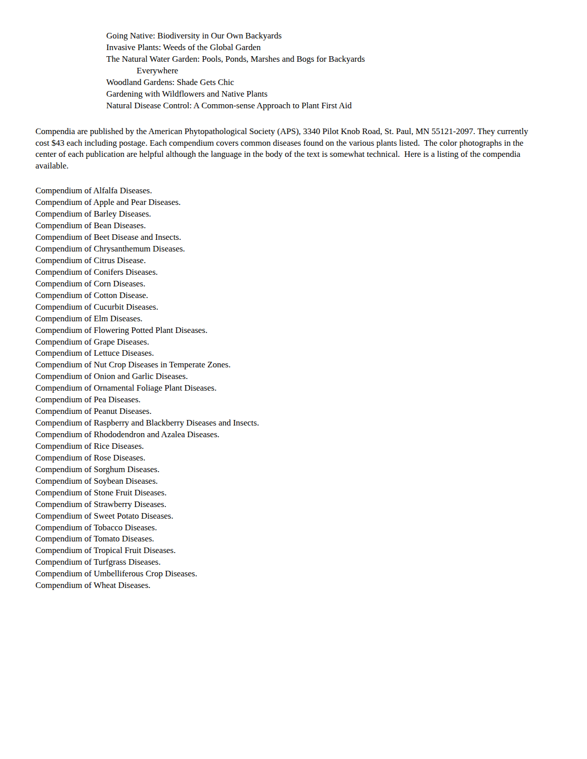Going Native: Biodiversity in Our Own Backyards
Invasive Plants: Weeds of the Global Garden
The Natural Water Garden: Pools, Ponds, Marshes and Bogs for Backyards
Everywhere
Woodland Gardens: Shade Gets Chic
Gardening with Wildflowers and Native Plants
Natural Disease Control: A Common-sense Approach to Plant First Aid
Compendia are published by the American Phytopathological Society (APS), 3340 Pilot Knob Road, St. Paul, MN 55121-2097. They currently cost $43 each including postage. Each compendium covers common diseases found on the various plants listed. The color photographs in the center of each publication are helpful although the language in the body of the text is somewhat technical. Here is a listing of the compendia available.
Compendium of Alfalfa Diseases.
Compendium of Apple and Pear Diseases.
Compendium of Barley Diseases.
Compendium of Bean Diseases.
Compendium of Beet Disease and Insects.
Compendium of Chrysanthemum Diseases.
Compendium of Citrus Disease.
Compendium of Conifers Diseases.
Compendium of Corn Diseases.
Compendium of Cotton Disease.
Compendium of Cucurbit Diseases.
Compendium of Elm Diseases.
Compendium of Flowering Potted Plant Diseases.
Compendium of Grape Diseases.
Compendium of Lettuce Diseases.
Compendium of Nut Crop Diseases in Temperate Zones.
Compendium of Onion and Garlic Diseases.
Compendium of Ornamental Foliage Plant Diseases.
Compendium of Pea Diseases.
Compendium of Peanut Diseases.
Compendium of Raspberry and Blackberry Diseases and Insects.
Compendium of Rhododendron and Azalea Diseases.
Compendium of Rice Diseases.
Compendium of Rose Diseases.
Compendium of Sorghum Diseases.
Compendium of Soybean Diseases.
Compendium of Stone Fruit Diseases.
Compendium of Strawberry Diseases.
Compendium of Sweet Potato Diseases.
Compendium of Tobacco Diseases.
Compendium of Tomato Diseases.
Compendium of Tropical Fruit Diseases.
Compendium of Turfgrass Diseases.
Compendium of Umbelliferous Crop Diseases.
Compendium of Wheat Diseases.